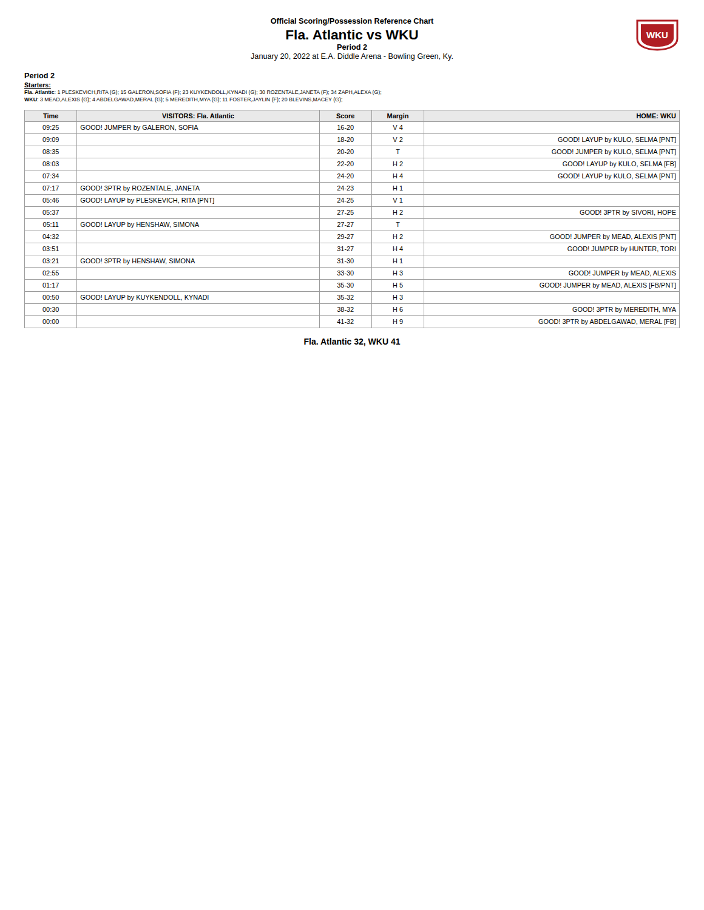WKU WKU
Official Scoring/Possession Reference Chart
Fla. Atlantic vs WKU
Period 2
January 20, 2022 at E.A. Diddle Arena - Bowling Green, Ky.
Period 2
Starters:
Fla. Atlantic: 1 PLESKEVICH,RITA (G); 15 GALERON,SOFIA (F); 23 KUYKENDOLL,KYNADI (G); 30 ROZENTALE,JANETA (F); 34 ZAPH,ALEXA (G);
WKU: 3 MEAD,ALEXIS (G); 4 ABDELGAWAD,MERAL (G); 5 MEREDITH,MYA (G); 11 FOSTER,JAYLIN (F); 20 BLEVINS,MACEY (G);
| Time | VISITORS: Fla. Atlantic | Score | Margin | HOME: WKU |
| --- | --- | --- | --- | --- |
| 09:25 | GOOD! JUMPER by GALERON, SOFIA | 16-20 | V 4 | |
| 09:09 | | 18-20 | V 2 | GOOD! LAYUP by KULO, SELMA [PNT] |
| 08:35 | | 20-20 | T | GOOD! JUMPER by KULO, SELMA [PNT] |
| 08:03 | | 22-20 | H 2 | GOOD! LAYUP by KULO, SELMA [FB] |
| 07:34 | | 24-20 | H 4 | GOOD! LAYUP by KULO, SELMA [PNT] |
| 07:17 | GOOD! 3PTR by ROZENTALE, JANETA | 24-23 | H 1 | |
| 05:46 | GOOD! LAYUP by PLESKEVICH, RITA [PNT] | 24-25 | V 1 | |
| 05:37 | | 27-25 | H 2 | GOOD! 3PTR by SIVORI, HOPE |
| 05:11 | GOOD! LAYUP by HENSHAW, SIMONA | 27-27 | T | |
| 04:32 | | 29-27 | H 2 | GOOD! JUMPER by MEAD, ALEXIS [PNT] |
| 03:51 | | 31-27 | H 4 | GOOD! JUMPER by HUNTER, TORI |
| 03:21 | GOOD! 3PTR by HENSHAW, SIMONA | 31-30 | H 1 | |
| 02:55 | | 33-30 | H 3 | GOOD! JUMPER by MEAD, ALEXIS |
| 01:17 | | 35-30 | H 5 | GOOD! JUMPER by MEAD, ALEXIS [FB/PNT] |
| 00:50 | GOOD! LAYUP by KUYKENDOLL, KYNADI | 35-32 | H 3 | |
| 00:30 | | 38-32 | H 6 | GOOD! 3PTR by MEREDITH, MYA |
| 00:00 | | 41-32 | H 9 | GOOD! 3PTR by ABDELGAWAD, MERAL [FB] |
Fla. Atlantic 32, WKU 41